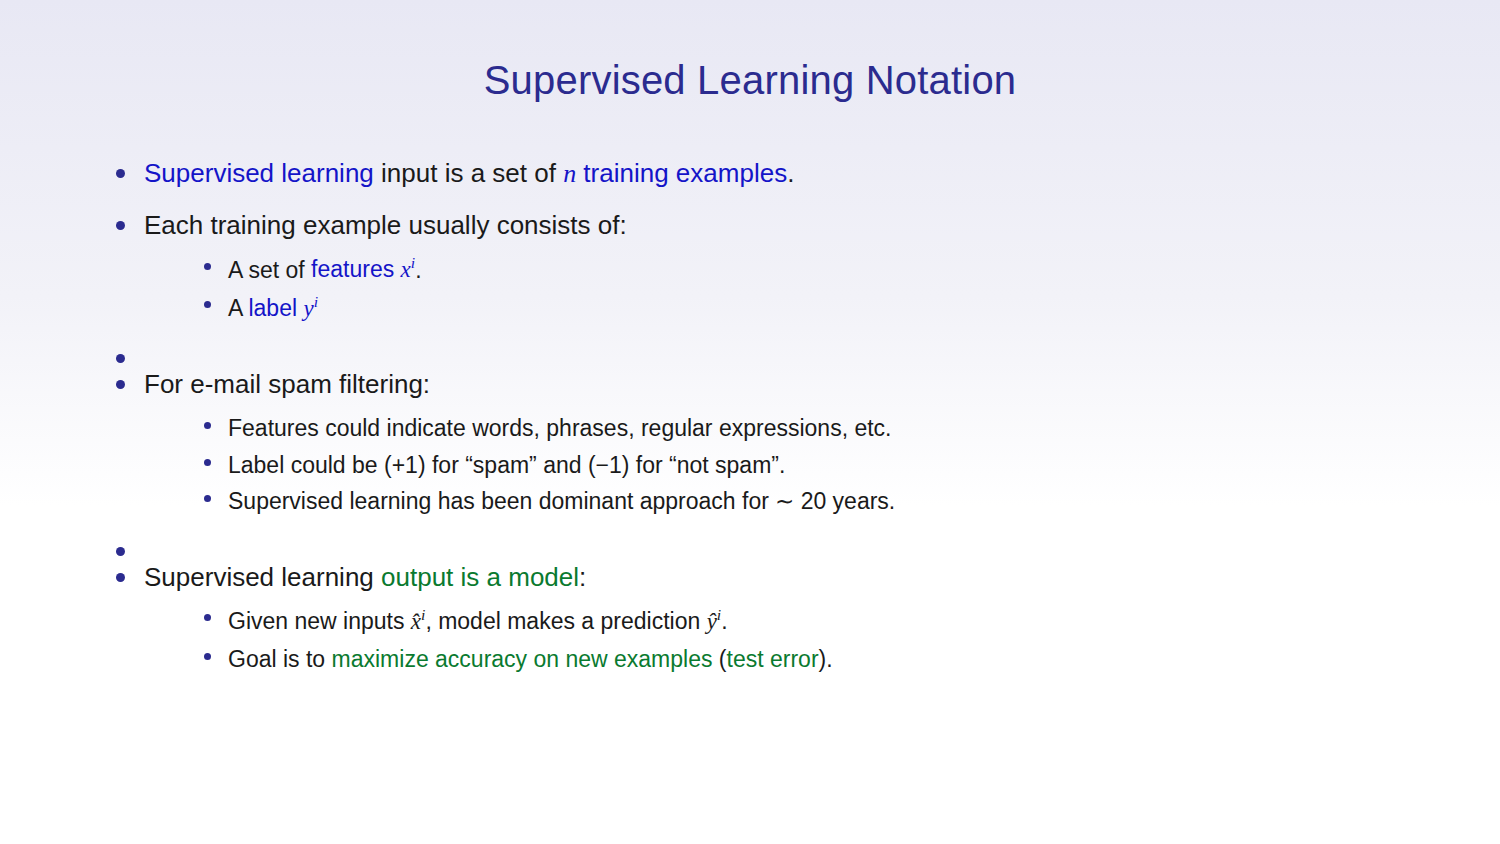Supervised Learning Notation
Supervised learning input is a set of n training examples.
Each training example usually consists of:
A set of features xi.
A label yi
For e-mail spam filtering:
Features could indicate words, phrases, regular expressions, etc.
Label could be (+1) for “spam” and (−1) for “not spam”.
Supervised learning has been dominant approach for ∼ 20 years.
Supervised learning output is a model:
Given new inputs x̂i, model makes a prediction ŷi.
Goal is to maximize accuracy on new examples (test error).